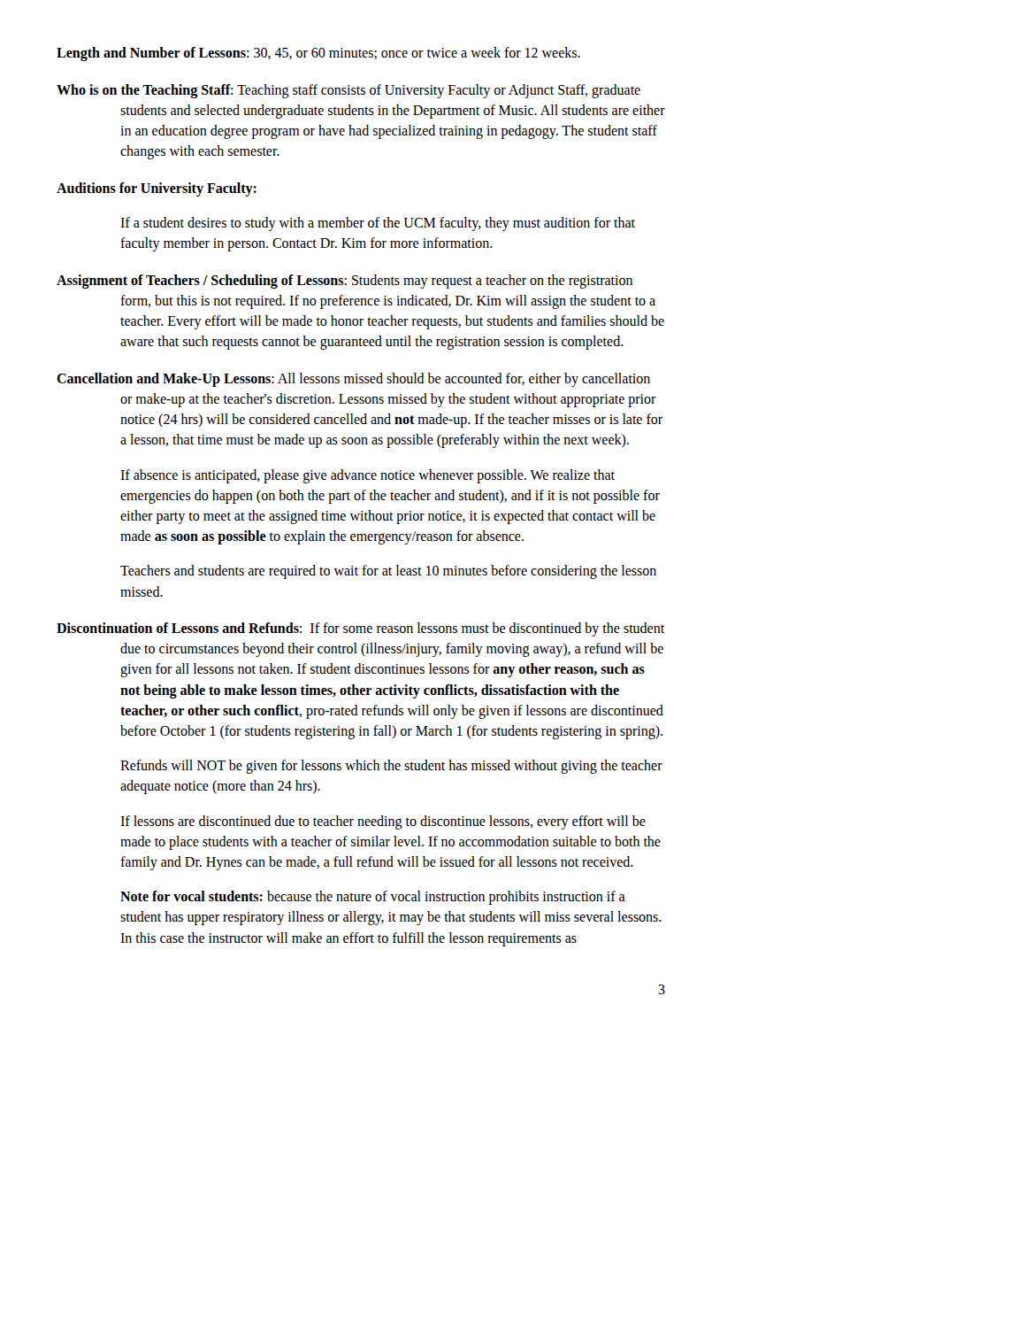Length and Number of Lessons: 30, 45, or 60 minutes; once or twice a week for 12 weeks.
Who is on the Teaching Staff: Teaching staff consists of University Faculty or Adjunct Staff, graduate students and selected undergraduate students in the Department of Music. All students are either in an education degree program or have had specialized training in pedagogy. The student staff changes with each semester.
Auditions for University Faculty:
If a student desires to study with a member of the UCM faculty, they must audition for that faculty member in person. Contact Dr. Kim for more information.
Assignment of Teachers / Scheduling of Lessons: Students may request a teacher on the registration form, but this is not required. If no preference is indicated, Dr. Kim will assign the student to a teacher. Every effort will be made to honor teacher requests, but students and families should be aware that such requests cannot be guaranteed until the registration session is completed.
Cancellation and Make-Up Lessons: All lessons missed should be accounted for, either by cancellation or make-up at the teacher's discretion. Lessons missed by the student without appropriate prior notice (24 hrs) will be considered cancelled and not made-up. If the teacher misses or is late for a lesson, that time must be made up as soon as possible (preferably within the next week).
If absence is anticipated, please give advance notice whenever possible. We realize that emergencies do happen (on both the part of the teacher and student), and if it is not possible for either party to meet at the assigned time without prior notice, it is expected that contact will be made as soon as possible to explain the emergency/reason for absence.
Teachers and students are required to wait for at least 10 minutes before considering the lesson missed.
Discontinuation of Lessons and Refunds: If for some reason lessons must be discontinued by the student due to circumstances beyond their control (illness/injury, family moving away), a refund will be given for all lessons not taken. If student discontinues lessons for any other reason, such as not being able to make lesson times, other activity conflicts, dissatisfaction with the teacher, or other such conflict, pro-rated refunds will only be given if lessons are discontinued before October 1 (for students registering in fall) or March 1 (for students registering in spring).
Refunds will NOT be given for lessons which the student has missed without giving the teacher adequate notice (more than 24 hrs).
If lessons are discontinued due to teacher needing to discontinue lessons, every effort will be made to place students with a teacher of similar level. If no accommodation suitable to both the family and Dr. Hynes can be made, a full refund will be issued for all lessons not received.
Note for vocal students: because the nature of vocal instruction prohibits instruction if a student has upper respiratory illness or allergy, it may be that students will miss several lessons. In this case the instructor will make an effort to fulfill the lesson requirements as
3